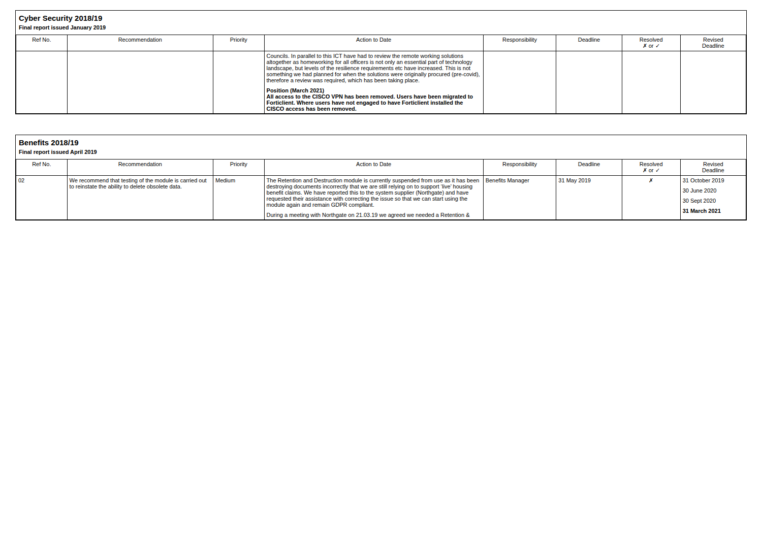Cyber Security 2018/19
Final report issued January 2019
| Ref No. | Recommendation | Priority | Action to Date | Responsibility | Deadline | Resolved ✗ or ✓ | Revised Deadline |
| --- | --- | --- | --- | --- | --- | --- | --- |
| | | | Councils. In parallel to this ICT have had to review the remote working solutions altogether as homeworking for all officers is not only an essential part of technology landscape, but levels of the resilience requirements etc have increased. This is not something we had planned for when the solutions were originally procured (pre-covid), therefore a review was required, which has been taking place. Position (March 2021) All access to the CISCO VPN has been removed. Users have been migrated to Forticlient. Where users have not engaged to have Forticlient installed the CISCO access has been removed. | | | | |
Benefits 2018/19
Final report issued April 2019
| Ref No. | Recommendation | Priority | Action to Date | Responsibility | Deadline | Resolved ✗ or ✓ | Revised Deadline |
| --- | --- | --- | --- | --- | --- | --- | --- |
| 02 | We recommend that testing of the module is carried out to reinstate the ability to delete obsolete data. | Medium | The Retention and Destruction module is currently suspended from use as it has been destroying documents incorrectly that we are still relying on to support ‘live’ housing benefit claims. We have reported this to the system supplier (Northgate) and have requested their assistance with correcting the issue so that we can start using the module again and remain GDPR compliant. During a meeting with Northgate on 21.03.19 we agreed we needed a Retention & | Benefits Manager | 31 May 2019 | ✗ | 31 October 2019 30 June 2020 30 Sept 2020 31 March 2021 |